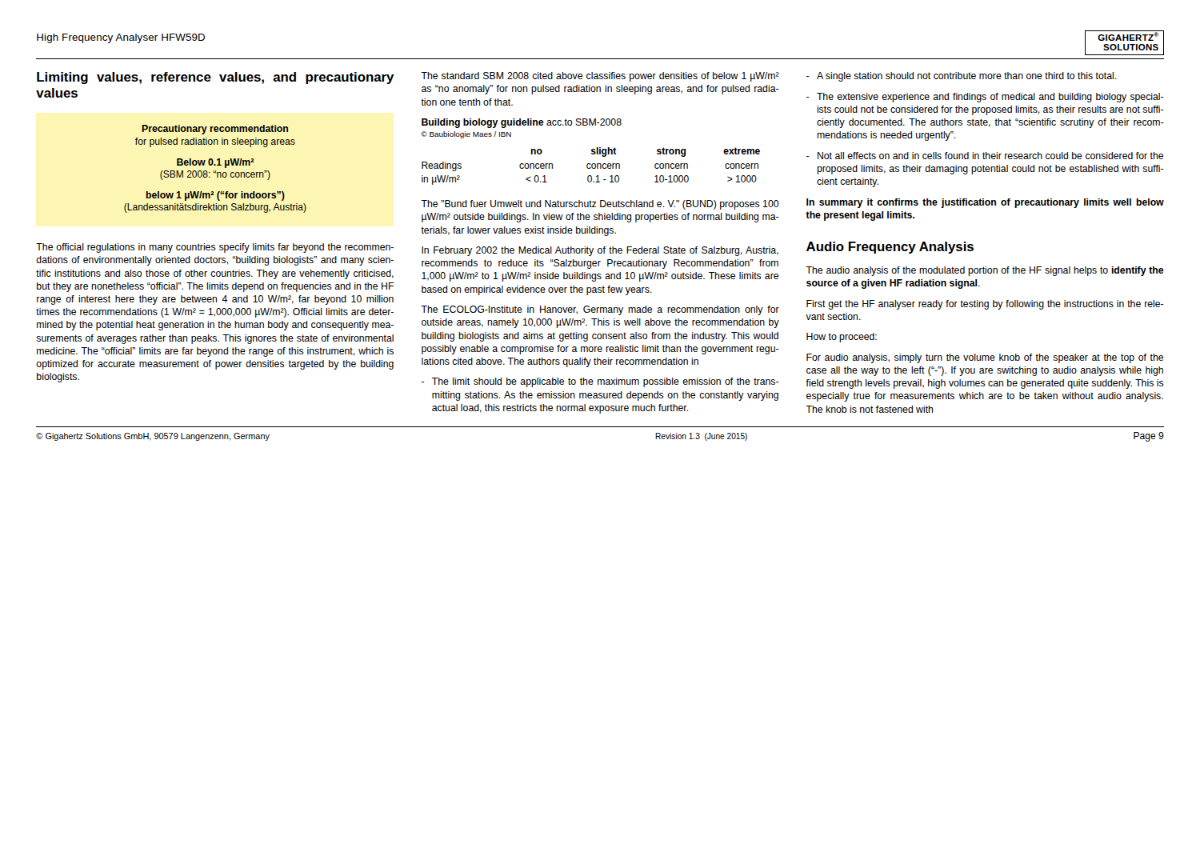High Frequency Analyser HFW59D
GIGAHERTZ® SOLUTIONS
Limiting values, reference values, and precautionary values
Precautionary recommendation
for pulsed radiation in sleeping areas
Below 0.1 µW/m²
(SBM 2008: “no concern”)
below 1 µW/m² (“for indoors”)
(Landessanitätsdirektion Salzburg, Austria)
The official regulations in many countries specify limits far beyond the recommendations of environmentally oriented doctors, “building biologists” and many scientific institutions and also those of other countries. They are vehemently criticised, but they are nonetheless “official”. The limits depend on frequencies and in the HF range of interest here they are between 4 and 10 W/m², far beyond 10 million times the recommendations (1 W/m² = 1,000,000 µW/m²). Official limits are determined by the potential heat generation in the human body and consequently measurements of averages rather than peaks. This ignores the state of environmental medicine. The “official” limits are far beyond the range of this instrument, which is optimized for accurate measurement of power densities targeted by the building biologists.
The standard SBM 2008 cited above classifies power densities of below 1 µW/m² as “no anomaly” for non pulsed radiation in sleeping areas, and for pulsed radiation one tenth of that.
Building biology guideline acc.to SBM-2008
© Baubiologie Maes / IBN
| | no | slight | strong | extreme |
| --- | --- | --- | --- | --- |
| Readings | concern | concern | concern | concern |
| in µW/m² | < 0.1 | 0.1 - 10 | 10-1000 | > 1000 |
The "Bund fuer Umwelt und Naturschutz Deutschland e. V." (BUND) proposes 100 µW/m² outside buildings. In view of the shielding properties of normal building materials, far lower values exist inside buildings.
In February 2002 the Medical Authority of the Federal State of Salzburg, Austria, recommends to reduce its “Salzburger Precautionary Recommendation” from 1,000 µW/m² to 1 µW/m² inside buildings and 10 µW/m² outside. These limits are based on empirical evidence over the past few years.
The ECOLOG-Institute in Hanover, Germany made a recommendation only for outside areas, namely 10,000 µW/m². This is well above the recommendation by building biologists and aims at getting consent also from the industry. This would possibly enable a compromise for a more realistic limit than the government regulations cited above. The authors qualify their recommendation in
The limit should be applicable to the maximum possible emission of the transmitting stations. As the emission measured depends on the constantly varying actual load, this restricts the normal exposure much further.
A single station should not contribute more than one third to this total.
The extensive experience and findings of medical and building biology specialists could not be considered for the proposed limits, as their results are not sufficiently documented. The authors state, that “scientific scrutiny of their recommendations is needed urgently”.
Not all effects on and in cells found in their research could be considered for the proposed limits, as their damaging potential could not be established with sufficient certainty.
In summary it confirms the justification of precautionary limits well below the present legal limits.
Audio Frequency Analysis
The audio analysis of the modulated portion of the HF signal helps to identify the source of a given HF radiation signal.
First get the HF analyser ready for testing by following the instructions in the relevant section.
How to proceed:
For audio analysis, simply turn the volume knob of the speaker at the top of the case all the way to the left (“-”). If you are switching to audio analysis while high field strength levels prevail, high volumes can be generated quite suddenly. This is especially true for measurements which are to be taken without audio analysis. The knob is not fastened with
© Gigahertz Solutions GmbH, 90579 Langenzenn, Germany
Revision 1.3 (June 2015)
Page 9